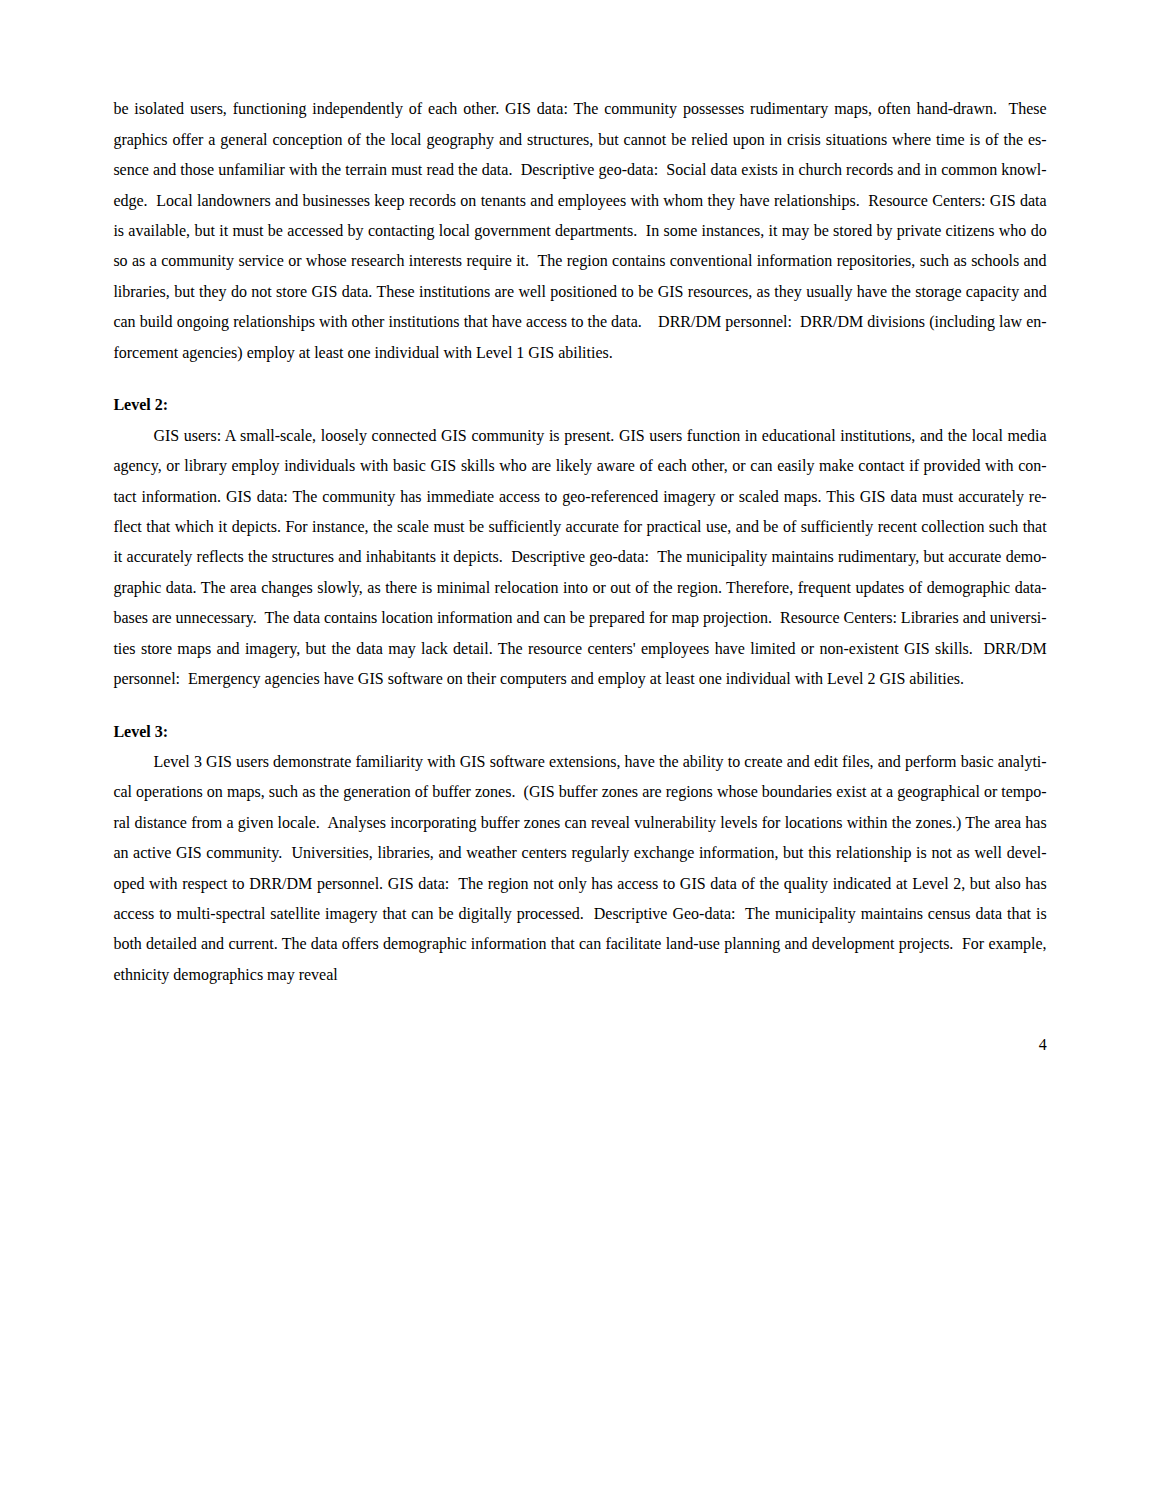be isolated users, functioning independently of each other. GIS data: The community possesses rudimentary maps, often hand-drawn. These graphics offer a general conception of the local geography and structures, but cannot be relied upon in crisis situations where time is of the essence and those unfamiliar with the terrain must read the data. Descriptive geo-data: Social data exists in church records and in common knowledge. Local landowners and businesses keep records on tenants and employees with whom they have relationships. Resource Centers: GIS data is available, but it must be accessed by contacting local government departments. In some instances, it may be stored by private citizens who do so as a community service or whose research interests require it. The region contains conventional information repositories, such as schools and libraries, but they do not store GIS data. These institutions are well positioned to be GIS resources, as they usually have the storage capacity and can build ongoing relationships with other institutions that have access to the data. DRR/DM personnel: DRR/DM divisions (including law enforcement agencies) employ at least one individual with Level 1 GIS abilities.
Level 2:
GIS users: A small-scale, loosely connected GIS community is present. GIS users function in educational institutions, and the local media agency, or library employ individuals with basic GIS skills who are likely aware of each other, or can easily make contact if provided with contact information. GIS data: The community has immediate access to geo-referenced imagery or scaled maps. This GIS data must accurately reflect that which it depicts. For instance, the scale must be sufficiently accurate for practical use, and be of sufficiently recent collection such that it accurately reflects the structures and inhabitants it depicts. Descriptive geo-data: The municipality maintains rudimentary, but accurate demographic data. The area changes slowly, as there is minimal relocation into or out of the region. Therefore, frequent updates of demographic databases are unnecessary. The data contains location information and can be prepared for map projection. Resource Centers: Libraries and universities store maps and imagery, but the data may lack detail. The resource centers' employees have limited or non-existent GIS skills. DRR/DM personnel: Emergency agencies have GIS software on their computers and employ at least one individual with Level 2 GIS abilities.
Level 3:
Level 3 GIS users demonstrate familiarity with GIS software extensions, have the ability to create and edit files, and perform basic analytical operations on maps, such as the generation of buffer zones. (GIS buffer zones are regions whose boundaries exist at a geographical or temporal distance from a given locale. Analyses incorporating buffer zones can reveal vulnerability levels for locations within the zones.) The area has an active GIS community. Universities, libraries, and weather centers regularly exchange information, but this relationship is not as well developed with respect to DRR/DM personnel. GIS data: The region not only has access to GIS data of the quality indicated at Level 2, but also has access to multi-spectral satellite imagery that can be digitally processed. Descriptive Geo-data: The municipality maintains census data that is both detailed and current. The data offers demographic information that can facilitate land-use planning and development projects. For example, ethnicity demographics may reveal
4